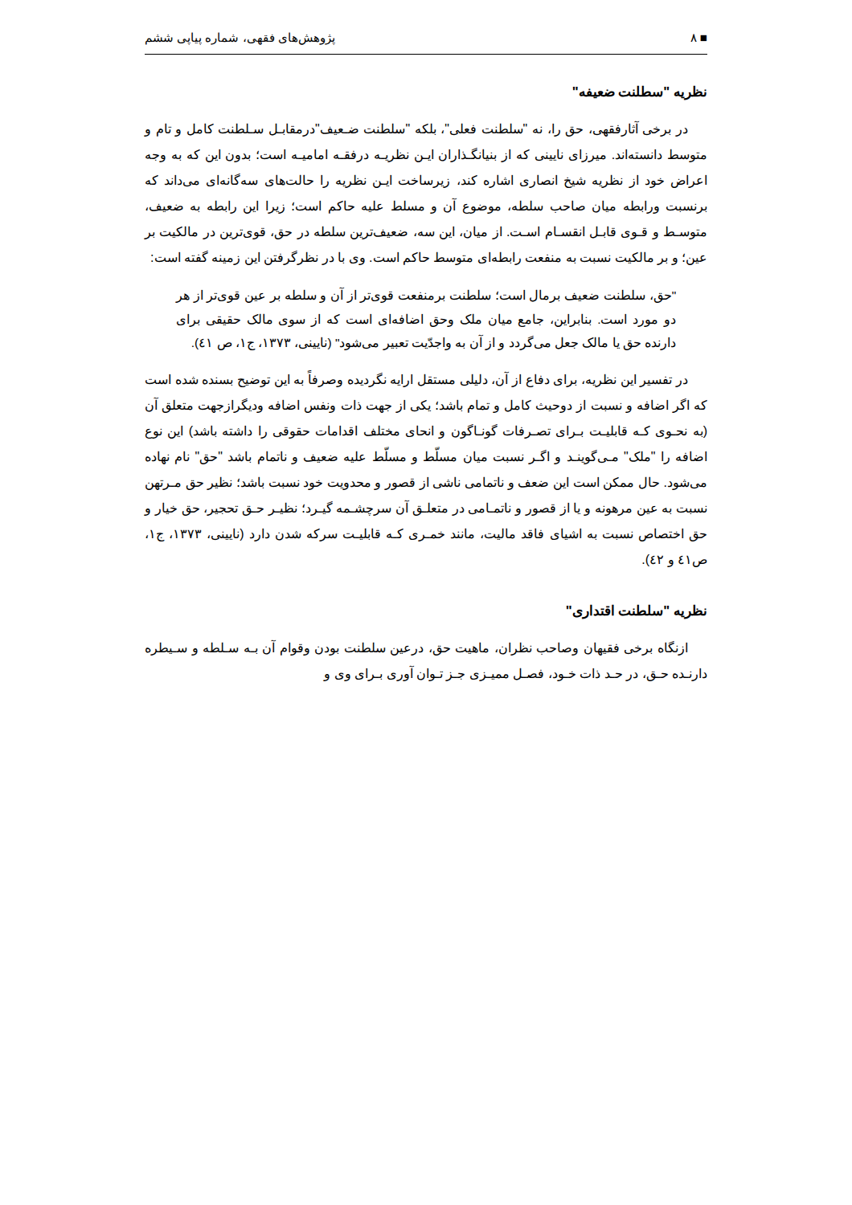■ ٨ پژوهش‌های فقهی، شماره پیاپی ششم
نظریه "سطلنت ضعیفه"
در برخی آثارفقهی، حق را، نه "سلطنت فعلی"، بلکه "سلطنت ضـعیف"درمقابـل سـلطنت کامل و تام و متوسط دانسته‌اند. میرزای نایینی که از بنیانگـذاران ایـن نظریـه درفقـه امامیـه است؛ بدون این که به وجه اعراض خود از نظریه شیخ انصاری اشاره کند، زیرساخت ایـن نظریه را حالت‌های سه‌گانه‌ای می‌داند که برنسبت ورابطه میان صاحب سلطه، موضوع آن و مسلط علیه حاکم است؛ زیرا این رابطه به ضعیف، متوسـط و قـوی قابـل انقسـام اسـت. از میان، این سه، ضعیف‌ترین سلطه در حق، قوی‌ترین در مالکیت بر عین؛ و بر مالکیت نسبت به منفعت رابطه‌ای متوسط حاکم است. وی با در نظرگرفتن این زمینه گفته است:
"حق، سلطنت ضعیف برمال است؛ سلطنت برمنفعت قوی‌تر از آن و سلطه بر عین قوی‌تر از هر دو مورد است. بنابراین، جامع میان ملک وحق اضافه‌ای است که از سوی مالک حقیقی برای دارنده حق یا مالک جعل می‌گردد و از آن به واجدّیت تعبیر می‌شود" (نایینی، ١٣٧٣، ج١، ص ٤١).
در تفسیر این نظریه، برای دفاع از آن، دلیلی مستقل ارایه نگردیده وصرفاً به این توضیح بسنده شده است که اگر اضافه و نسبت از دوحیث کامل و تمام باشد؛ یکی از جهت ذات ونفس اضافه ودیگرازجهت متعلق آن (به نحـوی کـه قابلیـت بـرای تصـرفات گونـاگون و انحای مختلف اقدامات حقوقی را داشته باشد) این نوع اضافه را "ملک" مـی‌گوینـد و اگـر نسبت میان مسلّط و مسلّط علیه ضعیف و ناتمام باشد "حق" نام نهاده می‌شود. حال ممکن است این ضعف و ناتمامی ناشی از قصور و محدویت خود نسبت باشد؛ نظیر حق مـرتهن نسبت به عین مرهونه و یا از قصور و ناتمـامی در متعلـق آن سرچشـمه گیـرد؛ نظیـر حـق تحجیر، حق خیار و حق اختصاص نسبت به اشیای فاقد مالیت، مانند خمـری کـه قابلیـت سرکه شدن دارد (نایینی، ١٣٧٣، ج١، ص٤١ و ٤٢).
نظریه "سلطنت اقتداری"
ازنگاه برخی فقیهان وصاحب نظران، ماهیت حق، درعین سلطنت بودن وقوام آن بـه سـلطه و سـیطره دارنـده حـق، در حـد ذات خـود، فصـل ممیـزی جـز تـوان آوری بـرای وی و